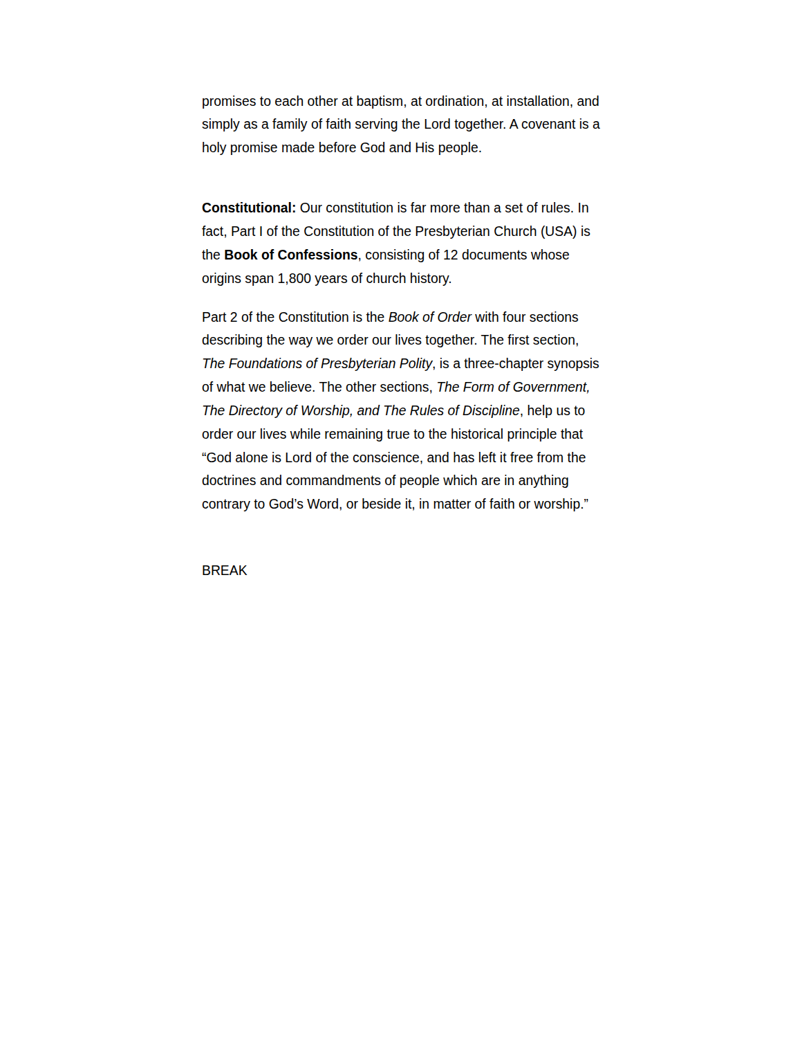promises to each other at baptism, at ordination, at installation, and simply as a family of faith serving the Lord together. A covenant is a holy promise made before God and His people.
Constitutional: Our constitution is far more than a set of rules. In fact, Part I of the Constitution of the Presbyterian Church (USA) is the Book of Confessions, consisting of 12 documents whose origins span 1,800 years of church history.
Part 2 of the Constitution is the Book of Order with four sections describing the way we order our lives together. The first section, The Foundations of Presbyterian Polity, is a three-chapter synopsis of what we believe. The other sections, The Form of Government, The Directory of Worship, and The Rules of Discipline, help us to order our lives while remaining true to the historical principle that “God alone is Lord of the conscience, and has left it free from the doctrines and commandments of people which are in anything contrary to God’s Word, or beside it, in matter of faith or worship.”
BREAK